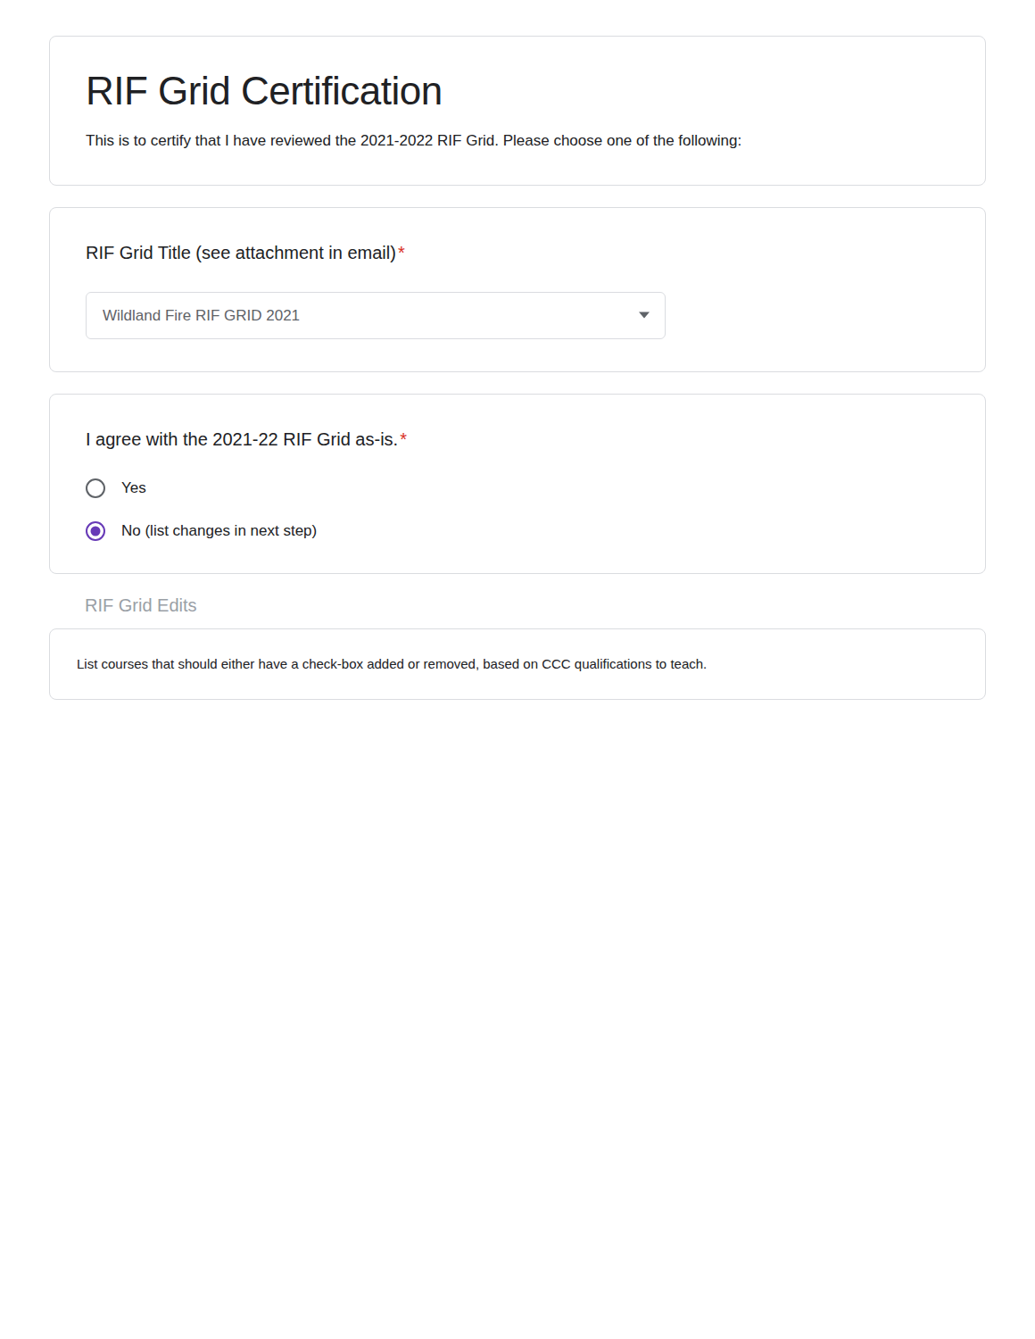RIF Grid Certification
This is to certify that I have reviewed the 2021-2022 RIF Grid. Please choose one of the following:
RIF Grid Title (see attachment in email)*
Wildland Fire RIF GRID 2021
I agree with the 2021-22 RIF Grid as-is.*
Yes No (list changes in next step)
RIF Grid Edits
List courses that should either have a check-box added or removed, based on CCC qualifications to teach.